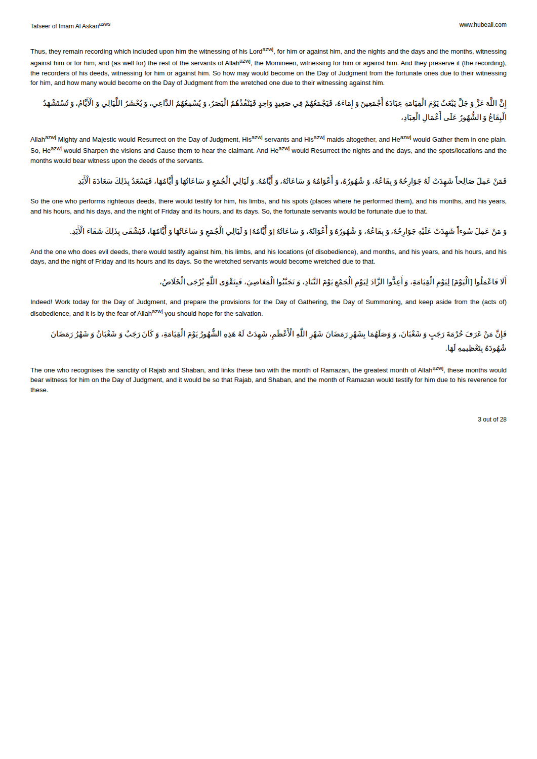Tafseer of Imam Al Askariasws
www.hubeali.com
Thus, they remain recording which included upon him the witnessing of his Lordazwj, for him or against him, and the nights and the days and the months, witnessing against him or for him, and (as well for) the rest of the servants of Allahazwj, the Momineen, witnessing for him or against him. And they preserve it (the recording), the recorders of his deeds, witnessing for him or against him. So how may would become on the Day of Judgment from the fortunate ones due to their witnessing for him, and how many would become on the Day of Judgment from the wretched one due to their witnessing against him.
إِنَّ اللَّهَ عَزَّ وَ جَلَّ يَبْعَثُ يَوْمَ الْقِيَامَةِ عِبَادَهُ أَجْمَعِينَ وَ إِمَاءَهُ، فَيَجْمَعُهُمْ فِي صَعِيدٍ وَاحِدٍ فَيَنْفُذُهُمُ الْبَصَرُ، وَ يُسْمِعُهُمُ الدَّاعِي، وَ يُحْشَرُ اللَّيَالِي وَ الْأَيَّامُ، وَ تُسْتَشْهَدُ الْبِقَاعُ وَ الشُّهُورُ عَلَى أَعْمَالِ الْعِبَادِ،
Allahazwj Mighty and Majestic would Resurrect on the Day of Judgment, Hisazwj servants and Hisazwj maids altogether, and Heazwj would Gather them in one plain. So, Heazwj would Sharpen the visions and Cause them to hear the claimant. And Heazwj would Resurrect the nights and the days, and the spots/locations and the months would bear witness upon the deeds of the servants.
فَمَنْ عَمِلَ صَالِحاً شَهِدَتْ لَهُ جَوَارِحُهُ وَ بِقَاعُهُ، وَ شُهُورُهُ، وَ أَعْوَامُهُ وَ سَاعَاتُهُ، وَ أَيَّامُهُ. وَ لَيَالِي الْجُمَعِ وَ سَاعَاتُهَا وَ أَيَّامُهَا، فَيَسْعَدُ بِذَلِكَ سَعَادَةَ الْأَبَدِ
So the one who performs righteous deeds, there would testify for him, his limbs, and his spots (places where he performed them), and his months, and his years, and his hours, and his days, and the night of Friday and its hours, and its days. So, the fortunate servants would be fortunate due to that.
وَ مَنْ عَمِلَ سُوءاً شَهِدَتْ عَلَيْهِ جَوَارِحُهُ، وَ بِقَاعُهُ، وَ شُهُورُهُ وَ أَعْوَانُهُ، وَ سَاعَاتُهُ [وَ أَيَّامُهُ] وَ لَيَالِي الْجُمَعِ وَ سَاعَاتُهَا وَ أَيَّامُهَا، فَيَشْقَى بِذَلِكَ شَقَاءَ الْأَبَدِ.
And the one who does evil deeds, there would testify against him, his limbs, and his locations (of disobedience), and months, and his years, and his hours, and his days, and the night of Friday and its hours and its days. So the wretched servants would become wretched due to that.
أَلَا فَاعْمَلُوا [الْيَوْمَ] لِيَوْمِ الْقِيَامَةِ، وَ أَعِدُّوا الزَّادَ لِيَوْمِ الْجَمْعِ يَوْمَ التَّنَادِ، وَ تَجَنَّبُوا الْمَعَاصِيَ، فَبِتَقْوَى اللَّهِ يُرْجَى الْخَلَاصُ،
Indeed! Work today for the Day of Judgment, and prepare the provisions for the Day of Gathering, the Day of Summoning, and keep aside from the (acts of) disobedience, and it is by the fear of Allahazwj you should hope for the salvation.
فَإِنَّ مَنْ عَرَفَ حُرْمَةَ رَجَبٍ وَ شَعْبَانَ، وَ وَصَلَهُمَا بِشَهْرِ رَمَضَانَ شَهْرِ اللَّهِ الْأَعْظَمِ، شَهِدَتْ لَهُ هَذِهِ الشُّهُورُ يَوْمَ الْقِيَامَةِ، وَ كَانَ رَجَبٌ وَ شَعْبَانُ وَ شَهْرُ رَمَضَانَ شُهُودَهُ بِتَعْظِيمِهِ لَهَا.
The one who recognises the sanctity of Rajab and Shaban, and links these two with the month of Ramazan, the greatest month of Allahazwj, these months would bear witness for him on the Day of Judgment, and it would be so that Rajab, and Shaban, and the month of Ramazan would testify for him due to his reverence for these.
3 out of 28